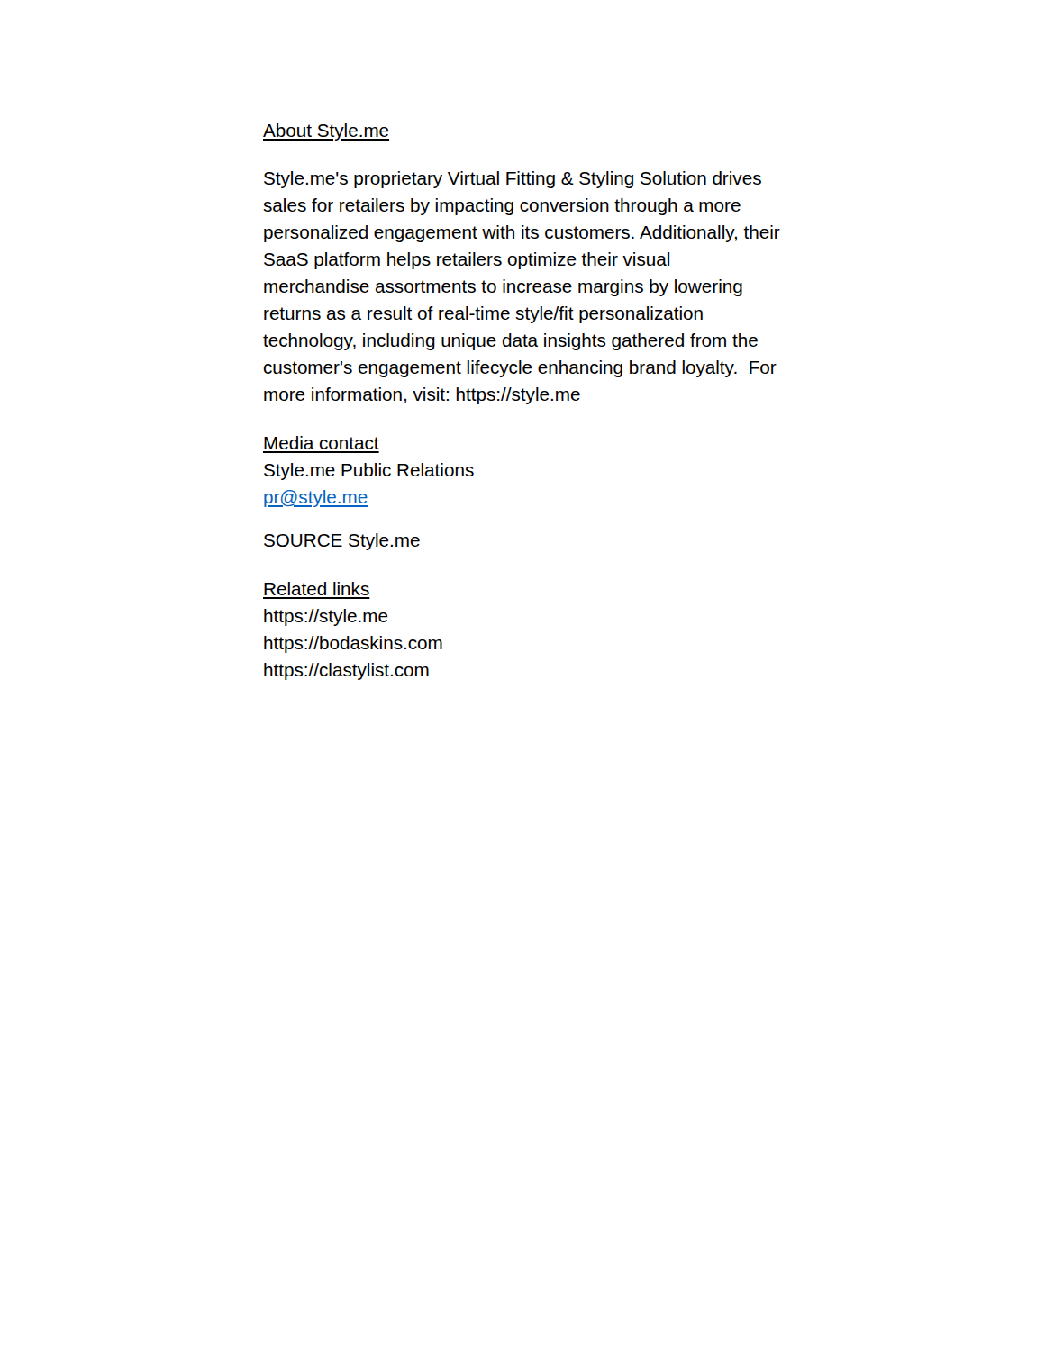About Style.me
Style.me's proprietary Virtual Fitting & Styling Solution drives sales for retailers by impacting conversion through a more personalized engagement with its customers. Additionally, their SaaS platform helps retailers optimize their visual merchandise assortments to increase margins by lowering returns as a result of real-time style/fit personalization technology, including unique data insights gathered from the customer's engagement lifecycle enhancing brand loyalty. For more information, visit: https://style.me
Media contact
Style.me Public Relations
pr@style.me
SOURCE Style.me
Related links
https://style.me
https://bodaskins.com
https://clastylist.com